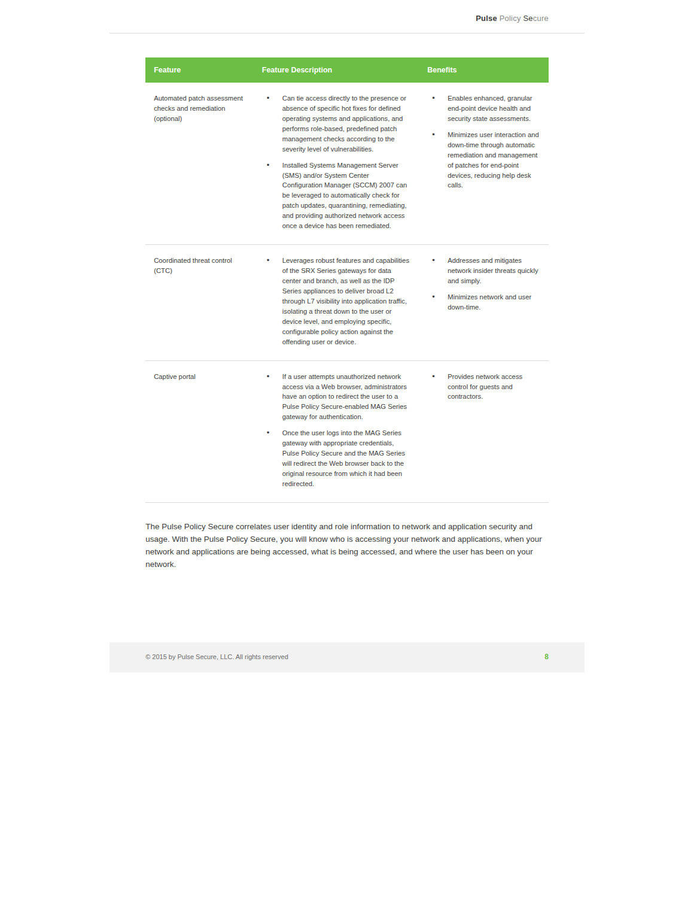Pulse Policy Se cure
| Feature | Feature Description | Benefits |
| --- | --- | --- |
| Automated patch assessment checks and remediation (optional) | Can tie access directly to the presence or absence of specific hot fixes for defined operating systems and applications, and performs role-based, predefined patch management checks according to the severity level of vulnerabilities. Installed Systems Management Server (SMS) and/or System Center Configuration Manager (SCCM) 2007 can be leveraged to automatically check for patch updates, quarantining, remediating, and providing authorized network access once a device has been remediated. | Enables enhanced, granular end-point device health and security state assessments. Minimizes user interaction and down-time through automatic remediation and management of patches for end-point devices, reducing help desk calls. |
| Coordinated threat control (CTC) | Leverages robust features and capabilities of the SRX Series gateways for data center and branch, as well as the IDP Series appliances to deliver broad L2 through L7 visibility into application traffic, isolating a threat down to the user or device level, and employing specific, configurable policy action against the offending user or device. | Addresses and mitigates network insider threats quickly and simply. Minimizes network and user down-time. |
| Captive portal | If a user attempts unauthorized network access via a Web browser, administrators have an option to redirect the user to a Pulse Policy Secure-enabled MAG Series gateway for authentication. Once the user logs into the MAG Series gateway with appropriate credentials, Pulse Policy Secure and the MAG Series will redirect the Web browser back to the original resource from which it had been redirected. | Provides network access control for guests and contractors. |
The Pulse Policy Secure correlates user identity and role information to network and application security and usage. With the Pulse Policy Secure, you will know who is accessing your network and applications, when your network and applications are being accessed, what is being accessed, and where the user has been on your network.
© 2015 by Pulse Secure, LLC. All rights reserved
8